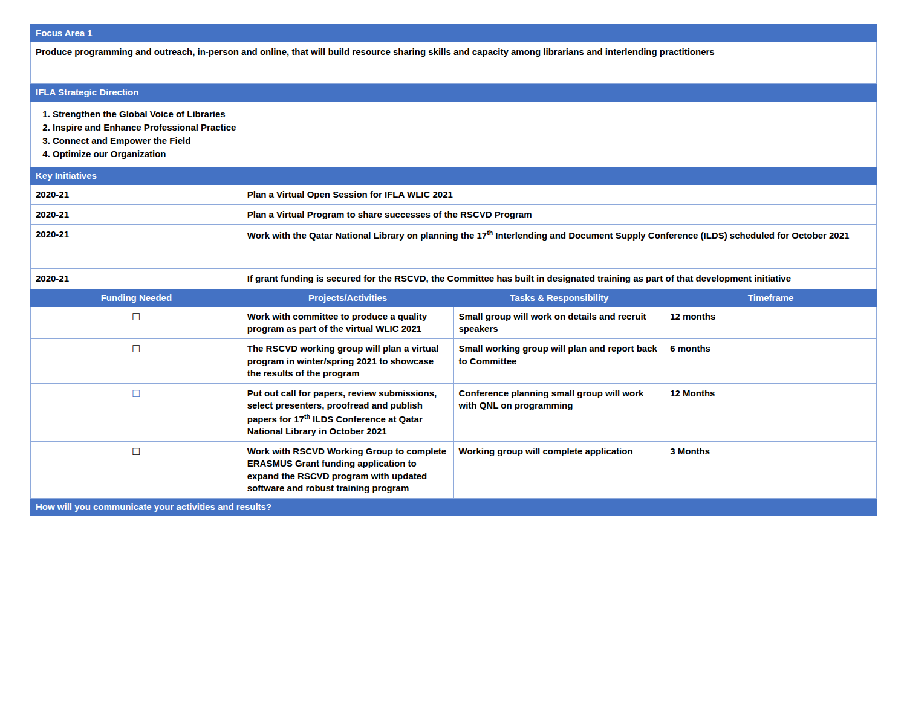| Focus Area 1 |
| Produce programming and outreach, in-person and online, that will build resource sharing skills and capacity among librarians and interlending practitioners |
| IFLA Strategic Direction |
| Strengthen the Global Voice of Libraries Inspire and Enhance Professional Practice Connect and Empower the Field Optimize our Organization |
| Key Initiatives |
| 2020-21 | Plan a Virtual Open Session for IFLA WLIC 2021 |
| 2020-21 | Plan a Virtual Program to share successes of the RSCVD Program |
| 2020-21 | Work with the Qatar National Library on planning the 17 th Interlending and Document Supply Conference (ILDS) scheduled for October 2021 |
| 2020-21 | If grant funding is secured for the RSCVD, the Committee has built in designated training as part of that development initiative |
| Funding Needed | Projects/Activities | Tasks & Responsibility | Timeframe |
| ☐ | Work with committee to produce a quality program as part of the virtual WLIC 2021 | Small group will work on details and recruit speakers | 12 months |
| ☐ | The RSCVD working group will plan a virtual program in winter/spring 2021 to showcase the results of the program | Small working group will plan and report back to Committee | 6 months |
| ☐ | Put out call for papers, review submissions, select presenters, proofread and publish papers for 17 th ILDS Conference at Qatar National Library in October 2021 | Conference planning small group will work with QNL on programming | 12 Months |
| ☐ | Work with RSCVD Working Group to complete ERASMUS Grant funding application to expand the RSCVD program with updated software and robust training program | Working group will complete application | 3 Months |
| How will you communicate your activities and results? |